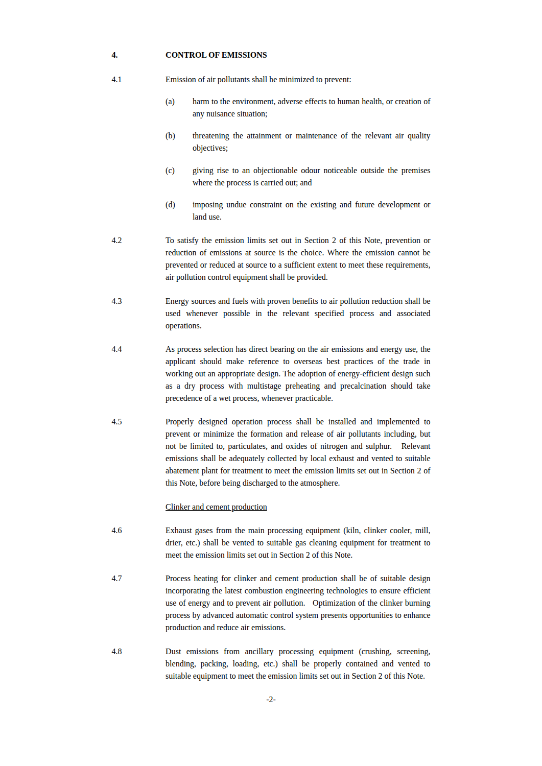4. CONTROL OF EMISSIONS
4.1
Emission of air pollutants shall be minimized to prevent:
(a) harm to the environment, adverse effects to human health, or creation of any nuisance situation;
(b) threatening the attainment or maintenance of the relevant air quality objectives;
(c) giving rise to an objectionable odour noticeable outside the premises where the process is carried out; and
(d) imposing undue constraint on the existing and future development or land use.
4.2
To satisfy the emission limits set out in Section 2 of this Note, prevention or reduction of emissions at source is the choice. Where the emission cannot be prevented or reduced at source to a sufficient extent to meet these requirements, air pollution control equipment shall be provided.
4.3
Energy sources and fuels with proven benefits to air pollution reduction shall be used whenever possible in the relevant specified process and associated operations.
4.4
As process selection has direct bearing on the air emissions and energy use, the applicant should make reference to overseas best practices of the trade in working out an appropriate design. The adoption of energy-efficient design such as a dry process with multistage preheating and precalcination should take precedence of a wet process, whenever practicable.
4.5
Properly designed operation process shall be installed and implemented to prevent or minimize the formation and release of air pollutants including, but not be limited to, particulates, and oxides of nitrogen and sulphur. Relevant emissions shall be adequately collected by local exhaust and vented to suitable abatement plant for treatment to meet the emission limits set out in Section 2 of this Note, before being discharged to the atmosphere.
Clinker and cement production
4.6
Exhaust gases from the main processing equipment (kiln, clinker cooler, mill, drier, etc.) shall be vented to suitable gas cleaning equipment for treatment to meet the emission limits set out in Section 2 of this Note.
4.7
Process heating for clinker and cement production shall be of suitable design incorporating the latest combustion engineering technologies to ensure efficient use of energy and to prevent air pollution. Optimization of the clinker burning process by advanced automatic control system presents opportunities to enhance production and reduce air emissions.
4.8
Dust emissions from ancillary processing equipment (crushing, screening, blending, packing, loading, etc.) shall be properly contained and vented to suitable equipment to meet the emission limits set out in Section 2 of this Note.
-2-